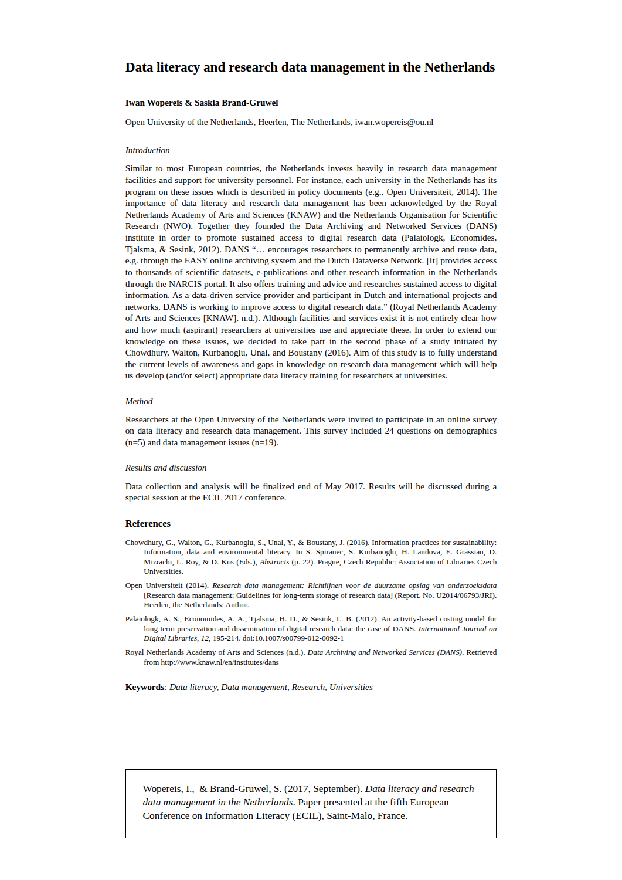Data literacy and research data management in the Netherlands
Iwan Wopereis & Saskia Brand-Gruwel
Open University of the Netherlands, Heerlen, The Netherlands, iwan.wopereis@ou.nl
Introduction
Similar to most European countries, the Netherlands invests heavily in research data management facilities and support for university personnel. For instance, each university in the Netherlands has its program on these issues which is described in policy documents (e.g., Open Universiteit, 2014). The importance of data literacy and research data management has been acknowledged by the Royal Netherlands Academy of Arts and Sciences (KNAW) and the Netherlands Organisation for Scientific Research (NWO). Together they founded the Data Archiving and Networked Services (DANS) institute in order to promote sustained access to digital research data (Palaiologk, Economides, Tjalsma, & Sesink, 2012). DANS “… encourages researchers to permanently archive and reuse data, e.g. through the EASY online archiving system and the Dutch Dataverse Network. [It] provides access to thousands of scientific datasets, e-publications and other research information in the Netherlands through the NARCIS portal. It also offers training and advice and researches sustained access to digital information. As a data-driven service provider and participant in Dutch and international projects and networks, DANS is working to improve access to digital research data.” (Royal Netherlands Academy of Arts and Sciences [KNAW], n.d.). Although facilities and services exist it is not entirely clear how and how much (aspirant) researchers at universities use and appreciate these. In order to extend our knowledge on these issues, we decided to take part in the second phase of a study initiated by Chowdhury, Walton, Kurbanoglu, Unal, and Boustany (2016). Aim of this study is to fully understand the current levels of awareness and gaps in knowledge on research data management which will help us develop (and/or select) appropriate data literacy training for researchers at universities.
Method
Researchers at the Open University of the Netherlands were invited to participate in an online survey on data literacy and research data management. This survey included 24 questions on demographics (n=5) and data management issues (n=19).
Results and discussion
Data collection and analysis will be finalized end of May 2017. Results will be discussed during a special session at the ECIL 2017 conference.
References
Chowdhury, G., Walton, G., Kurbanoglu, S., Unal, Y., & Boustany, J. (2016). Information practices for sustainability: Information, data and environmental literacy. In S. Spiranec, S. Kurbanoglu, H. Landova, E. Grassian, D. Mizrachi, L. Roy, & D. Kos (Eds.), Abstracts (p. 22). Prague, Czech Republic: Association of Libraries Czech Universities.
Open Universiteit (2014). Research data management: Richtlijnen voor de duurzame opslag van onderzoeksdata [Research data management: Guidelines for long-term storage of research data] (Report. No. U2014/06793/JRI). Heerlen, the Netherlands: Author.
Palaiologk, A. S., Economides, A. A., Tjalsma, H. D., & Sesink, L. B. (2012). An activity-based costing model for long-term preservation and dissemination of digital research data: the case of DANS. International Journal on Digital Libraries, 12, 195-214. doi:10.1007/s00799-012-0092-1
Royal Netherlands Academy of Arts and Sciences (n.d.). Data Archiving and Networked Services (DANS). Retrieved from http://www.knaw.nl/en/institutes/dans
Keywords: Data literacy, Data management, Research, Universities
Wopereis, I., & Brand-Gruwel, S. (2017, September). Data literacy and research data management in the Netherlands. Paper presented at the fifth European Conference on Information Literacy (ECIL), Saint-Malo, France.